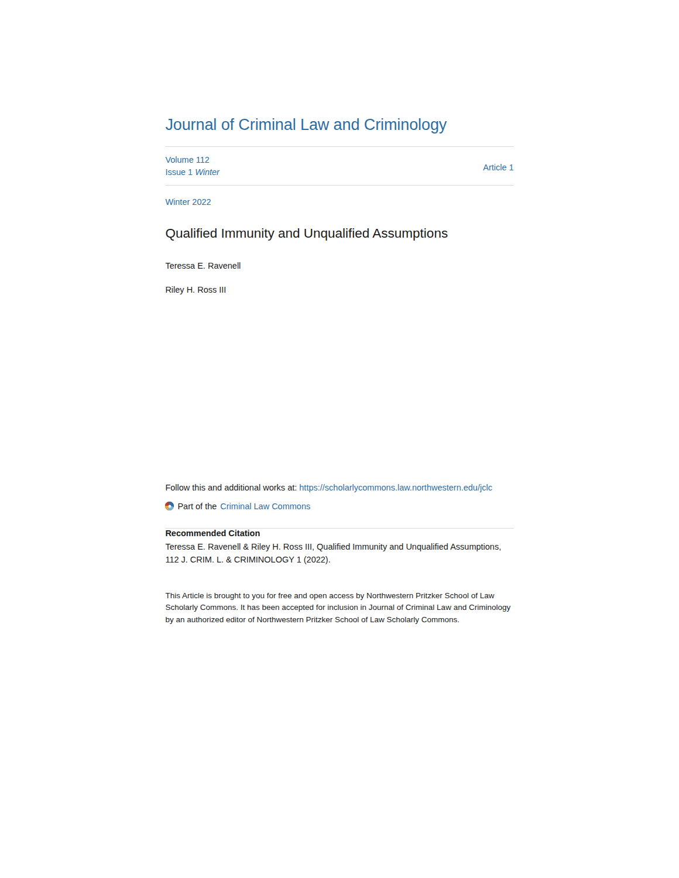Journal of Criminal Law and Criminology
Volume 112
Issue 1 Winter
Article 1
Winter 2022
Qualified Immunity and Unqualified Assumptions
Teressa E. Ravenell
Riley H. Ross III
Follow this and additional works at: https://scholarlycommons.law.northwestern.edu/jclc
Part of the Criminal Law Commons
Recommended Citation
Teressa E. Ravenell & Riley H. Ross III, Qualified Immunity and Unqualified Assumptions, 112 J. CRIM. L. & CRIMINOLOGY 1 (2022).
This Article is brought to you for free and open access by Northwestern Pritzker School of Law Scholarly Commons. It has been accepted for inclusion in Journal of Criminal Law and Criminology by an authorized editor of Northwestern Pritzker School of Law Scholarly Commons.